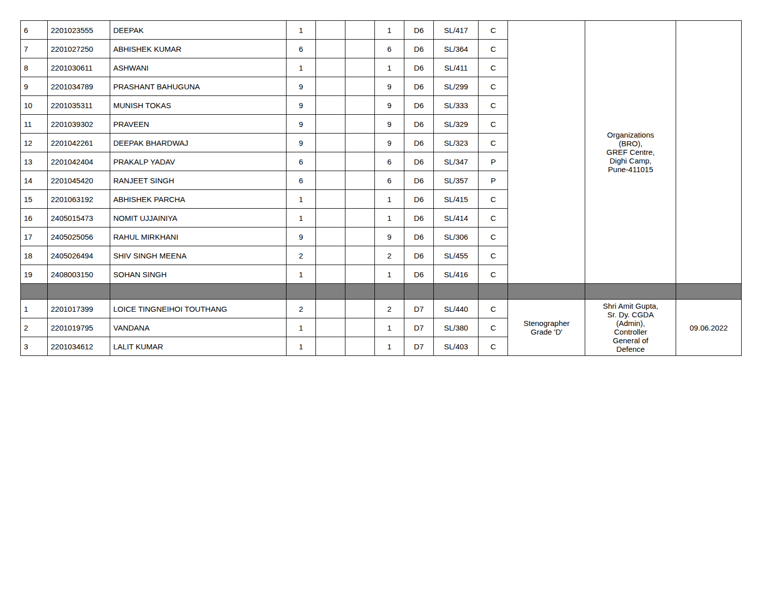| 6 | 2201023555 | DEEPAK | 1 | | | 1 | D6 | SL/417 | C | | Organizations (BRO), GREF Centre, Dighi Camp, Pune-411015 | |
| 7 | 2201027250 | ABHISHEK KUMAR | 6 | | | 6 | D6 | SL/364 | C |
| 8 | 2201030611 | ASHWANI | 1 | | | 1 | D6 | SL/411 | C |
| 9 | 2201034789 | PRASHANT BAHUGUNA | 9 | | | 9 | D6 | SL/299 | C |
| 10 | 2201035311 | MUNISH TOKAS | 9 | | | 9 | D6 | SL/333 | C |
| 11 | 2201039302 | PRAVEEN | 9 | | | 9 | D6 | SL/329 | C |
| 12 | 2201042261 | DEEPAK BHARDWAJ | 9 | | | 9 | D6 | SL/323 | C |
| 13 | 2201042404 | PRAKALP YADAV | 6 | | | 6 | D6 | SL/347 | P |
| 14 | 2201045420 | RANJEET SINGH | 6 | | | 6 | D6 | SL/357 | P |
| 15 | 2201063192 | ABHISHEK PARCHA | 1 | | | 1 | D6 | SL/415 | C |
| 16 | 2405015473 | NOMIT UJJAINIYA | 1 | | | 1 | D6 | SL/414 | C |
| 17 | 2405025056 | RAHUL MIRKHANI | 9 | | | 9 | D6 | SL/306 | C |
| 18 | 2405026494 | SHIV SINGH MEENA | 2 | | | 2 | D6 | SL/455 | C |
| 19 | 2408003150 | SOHAN SINGH | 1 | | | 1 | D6 | SL/416 | C |
| 1 | 2201017399 | LOICE TINGNEIHOI TOUTHANG | 2 | | | 2 | D7 | SL/440 | C | Stenographer Grade 'D' | Shri Amit Gupta, Sr. Dy. CGDA (Admin), Controller General of Defence | 09.06.2022 |
| 2 | 2201019795 | VANDANA | 1 | | | 1 | D7 | SL/380 | C |
| 3 | 2201034612 | LALIT KUMAR | 1 | | | 1 | D7 | SL/403 | C |